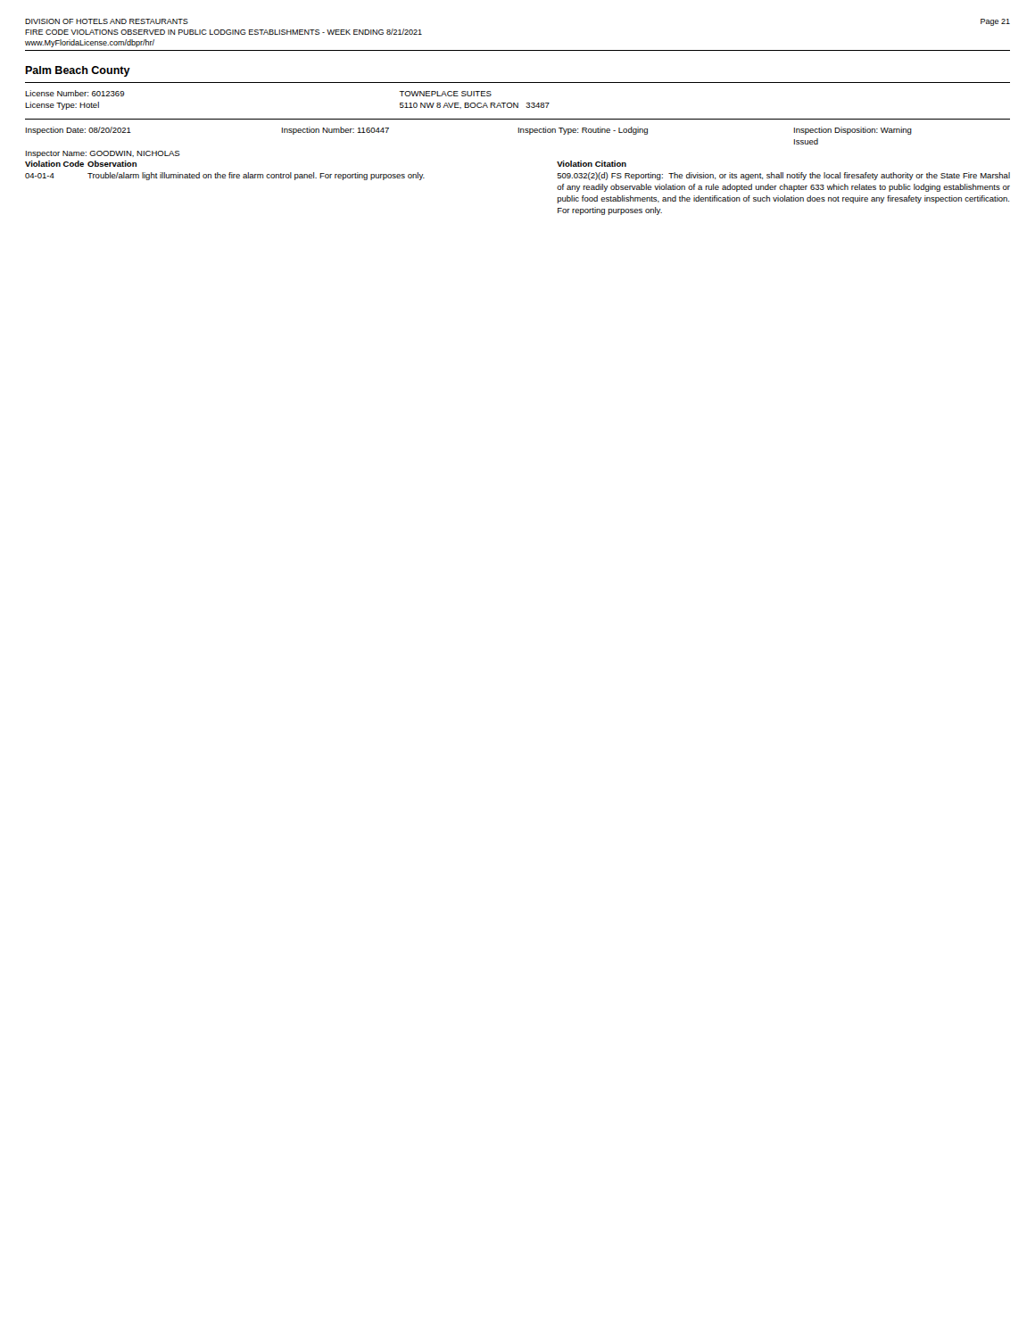DIVISION OF HOTELS AND RESTAURANTS
FIRE CODE VIOLATIONS OBSERVED IN PUBLIC LODGING ESTABLISHMENTS - WEEK ENDING 8/21/2021
www.MyFloridaLicense.com/dbpr/hr/
Page 21
Palm Beach County
| License Number: 6012369 | TOWNEPLACE SUITES |
| License Type: Hotel | 5110 NW 8 AVE, BOCA RATON 33487 |
| Inspection Date: 08/20/2021 | Inspection Number: 1160447 | Inspection Type: Routine - Lodging | Inspection Disposition: Warning Issued |
| Inspector Name: GOODWIN, NICHOLAS | | |
| Violation Code | Observation | Violation Citation |
| 04-01-4 | Trouble/alarm light illuminated on the fire alarm control panel. For reporting purposes only. | 509.032(2)(d) FS Reporting: The division, or its agent, shall notify the local firesafety authority or the State Fire Marshal of any readily observable violation of a rule adopted under chapter 633 which relates to public lodging establishments or public food establishments, and the identification of such violation does not require any firesafety inspection certification. For reporting purposes only. |